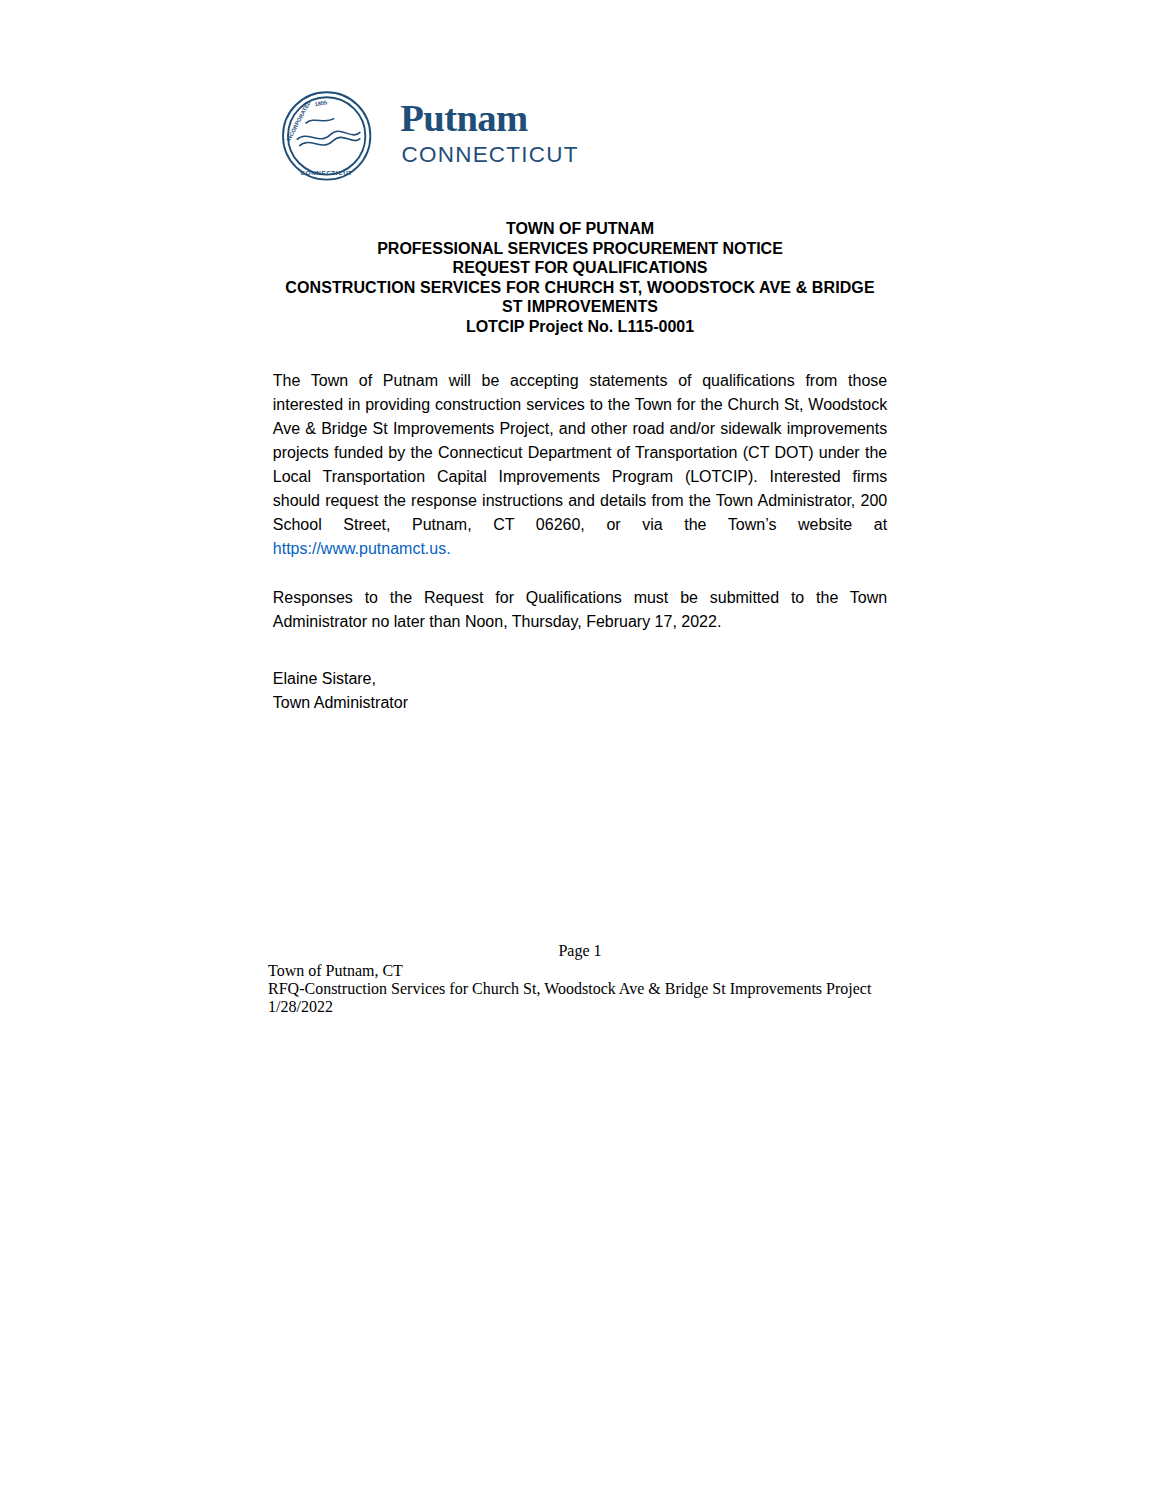INCORPORATED 1855 CONNECTICUT Putnam CONNECTICUT
TOWN OF PUTNAM
PROFESSIONAL SERVICES PROCUREMENT NOTICE
REQUEST FOR QUALIFICATIONS
CONSTRUCTION SERVICES FOR CHURCH ST, WOODSTOCK AVE & BRIDGE ST IMPROVEMENTS
LOTCIP Project No. L115-0001
The Town of Putnam will be accepting statements of qualifications from those interested in providing construction services to the Town for the Church St, Woodstock Ave & Bridge St Improvements Project, and other road and/or sidewalk improvements projects funded by the Connecticut Department of Transportation (CT DOT) under the Local Transportation Capital Improvements Program (LOTCIP). Interested firms should request the response instructions and details from the Town Administrator, 200 School Street, Putnam, CT 06260, or via the Town’s website at https://www.putnamct.us.
Responses to the Request for Qualifications must be submitted to the Town Administrator no later than Noon, Thursday, February 17, 2022.
Elaine Sistare,
Town Administrator
Page 1
Town of Putnam, CT
RFQ-Construction Services for Church St, Woodstock Ave & Bridge St Improvements Project
1/28/2022